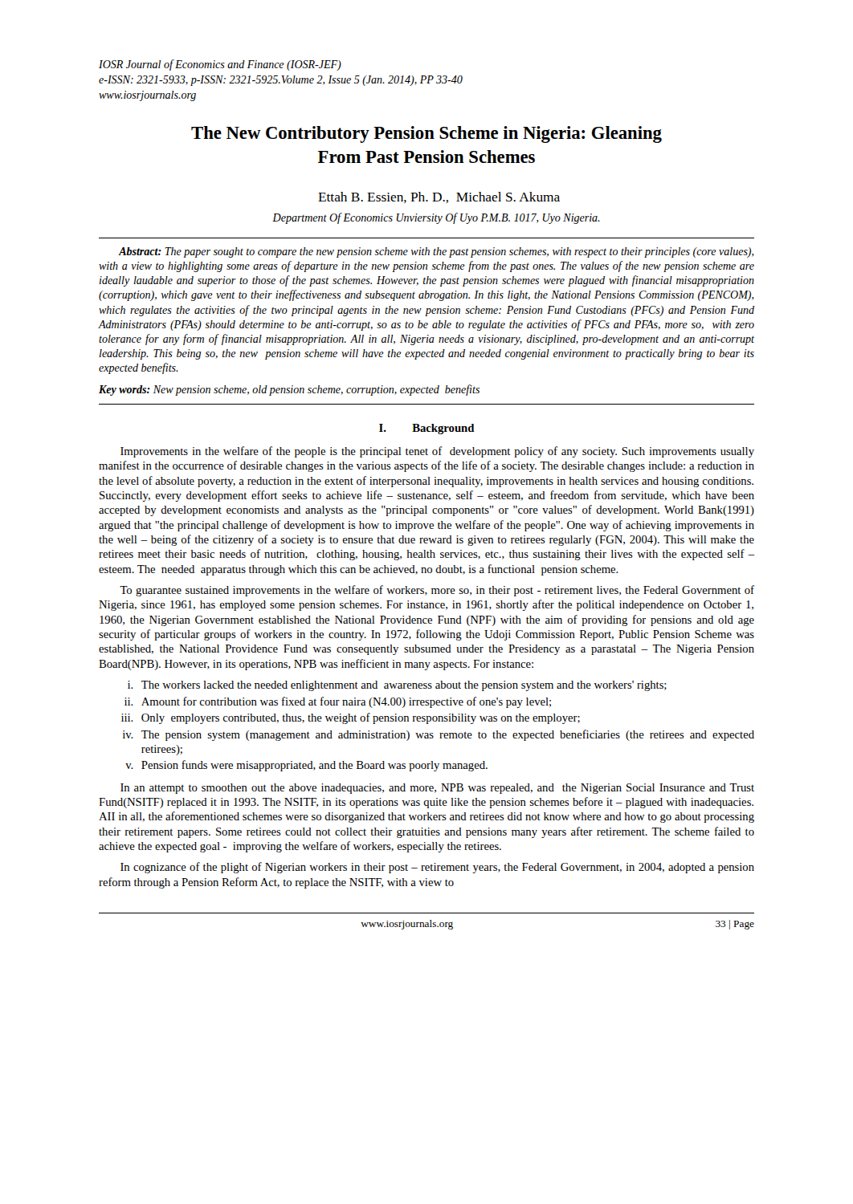IOSR Journal of Economics and Finance (IOSR-JEF)
e-ISSN: 2321-5933, p-ISSN: 2321-5925.Volume 2, Issue 5 (Jan. 2014), PP 33-40
www.iosrjournals.org
The New Contributory Pension Scheme in Nigeria: Gleaning
From Past Pension Schemes
Ettah B. Essien, Ph. D., Michael S. Akuma
Department Of Economics Unviersity Of Uyo P.M.B. 1017, Uyo Nigeria.
Abstract: The paper sought to compare the new pension scheme with the past pension schemes, with respect to their principles (core values), with a view to highlighting some areas of departure in the new pension scheme from the past ones. The values of the new pension scheme are ideally laudable and superior to those of the past schemes. However, the past pension schemes were plagued with financial misappropriation (corruption), which gave vent to their ineffectiveness and subsequent abrogation. In this light, the National Pensions Commission (PENCOM), which regulates the activities of the two principal agents in the new pension scheme: Pension Fund Custodians (PFCs) and Pension Fund Administrators (PFAs) should determine to be anti-corrupt, so as to be able to regulate the activities of PFCs and PFAs, more so, with zero tolerance for any form of financial misappropriation. All in all, Nigeria needs a visionary, disciplined, pro-development and an anti-corrupt leadership. This being so, the new pension scheme will have the expected and needed congenial environment to practically bring to bear its expected benefits.
Key words: New pension scheme, old pension scheme, corruption, expected benefits
I. Background
Improvements in the welfare of the people is the principal tenet of development policy of any society. Such improvements usually manifest in the occurrence of desirable changes in the various aspects of the life of a society. The desirable changes include: a reduction in the level of absolute poverty, a reduction in the extent of interpersonal inequality, improvements in health services and housing conditions. Succinctly, every development effort seeks to achieve life – sustenance, self – esteem, and freedom from servitude, which have been accepted by development economists and analysts as the "principal components" or "core values" of development. World Bank(1991) argued that "the principal challenge of development is how to improve the welfare of the people". One way of achieving improvements in the well – being of the citizenry of a society is to ensure that due reward is given to retirees regularly (FGN, 2004). This will make the retirees meet their basic needs of nutrition, clothing, housing, health services, etc., thus sustaining their lives with the expected self – esteem. The needed apparatus through which this can be achieved, no doubt, is a functional pension scheme.
To guarantee sustained improvements in the welfare of workers, more so, in their post - retirement lives, the Federal Government of Nigeria, since 1961, has employed some pension schemes. For instance, in 1961, shortly after the political independence on October 1, 1960, the Nigerian Government established the National Providence Fund (NPF) with the aim of providing for pensions and old age security of particular groups of workers in the country. In 1972, following the Udoji Commission Report, Public Pension Scheme was established, the National Providence Fund was consequently subsumed under the Presidency as a parastatal – The Nigeria Pension Board(NPB). However, in its operations, NPB was inefficient in many aspects. For instance:
The workers lacked the needed enlightenment and awareness about the pension system and the workers' rights;
Amount for contribution was fixed at four naira (N4.00) irrespective of one's pay level;
Only employers contributed, thus, the weight of pension responsibility was on the employer;
The pension system (management and administration) was remote to the expected beneficiaries (the retirees and expected retirees);
Pension funds were misappropriated, and the Board was poorly managed.
In an attempt to smoothen out the above inadequacies, and more, NPB was repealed, and the Nigerian Social Insurance and Trust Fund(NSITF) replaced it in 1993. The NSITF, in its operations was quite like the pension schemes before it – plagued with inadequacies. AII in all, the aforementioned schemes were so disorganized that workers and retirees did not know where and how to go about processing their retirement papers. Some retirees could not collect their gratuities and pensions many years after retirement. The scheme failed to achieve the expected goal - improving the welfare of workers, especially the retirees.
In cognizance of the plight of Nigerian workers in their post – retirement years, the Federal Government, in 2004, adopted a pension reform through a Pension Reform Act, to replace the NSITF, with a view to
www.iosrjournals.org 33 | Page